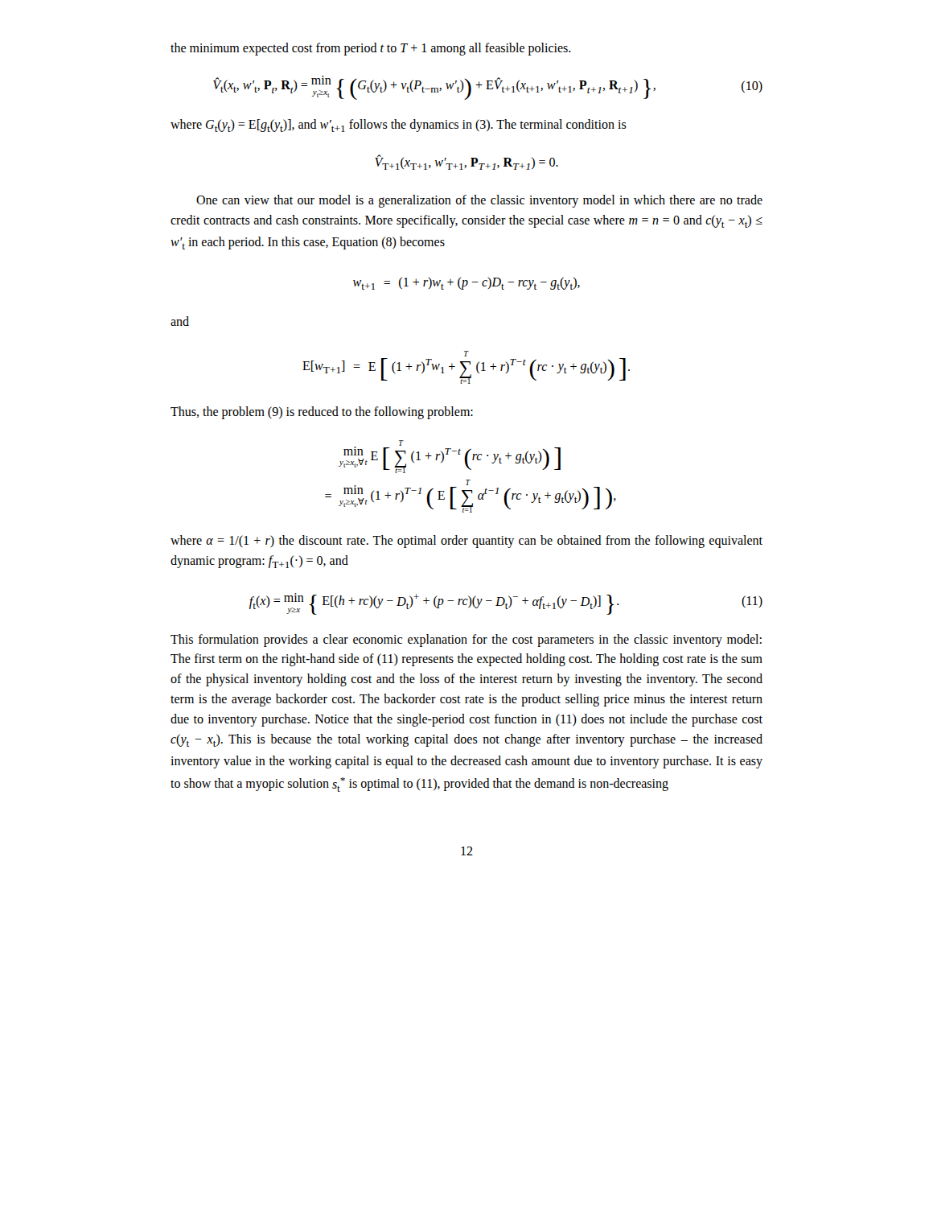the minimum expected cost from period t to T + 1 among all feasible policies.
V̂t(xt, w′t, Pt, Rt) = min yt≥xt { (Gt(yt) + νt(Pt−m, w′t)) + EV̂t+1(xt+1, w′t+1, Pt+1, Rt+1) },
(10)
where Gt(yt) = E[gt(yt)], and w′t+1 follows the dynamics in (3). The terminal condition is
V̂T+1(xT+1, w′T+1, PT+1, RT+1) = 0.
One can view that our model is a generalization of the classic inventory model in which there are no trade credit contracts and cash constraints. More specifically, consider the special case where m = n = 0 and c(yt − xt) ≤ w′t in each period. In this case, Equation (8) becomes
wt+1
=
(1 + r)wt + (p − c)Dt − rcyt − gt(yt),
and
E[wT+1]
=
E [ (1 + r)Tw1 + T∑t=1 (1 + r)T−t (rc · yt + gt(yt)) ].
Thus, the problem (9) is reduced to the following problem:
min yt≥xt,∀t E [ T∑t=1 (1 + r)T−t (rc · yt + gt(yt)) ]
=
min yt≥xt,∀t (1 + r)T−1 ( E [ T∑t=1 αt−1 (rc · yt + gt(yt)) ] ),
where α = 1/(1 + r) the discount rate. The optimal order quantity can be obtained from the following equivalent dynamic program: fT+1(·) = 0, and
ft(x) = min y≥x { E[(h + rc)(y − Dt)+ + (p − rc)(y − Dt)− + αft+1(y − Dt)] }.
(11)
This formulation provides a clear economic explanation for the cost parameters in the classic inventory model: The first term on the right-hand side of (11) represents the expected holding cost. The holding cost rate is the sum of the physical inventory holding cost and the loss of the interest return by investing the inventory. The second term is the average backorder cost. The backorder cost rate is the product selling price minus the interest return due to inventory purchase. Notice that the single-period cost function in (11) does not include the purchase cost c(yt − xt). This is because the total working capital does not change after inventory purchase – the increased inventory value in the working capital is equal to the decreased cash amount due to inventory purchase. It is easy to show that a myopic solution st* is optimal to (11), provided that the demand is non-decreasing
12